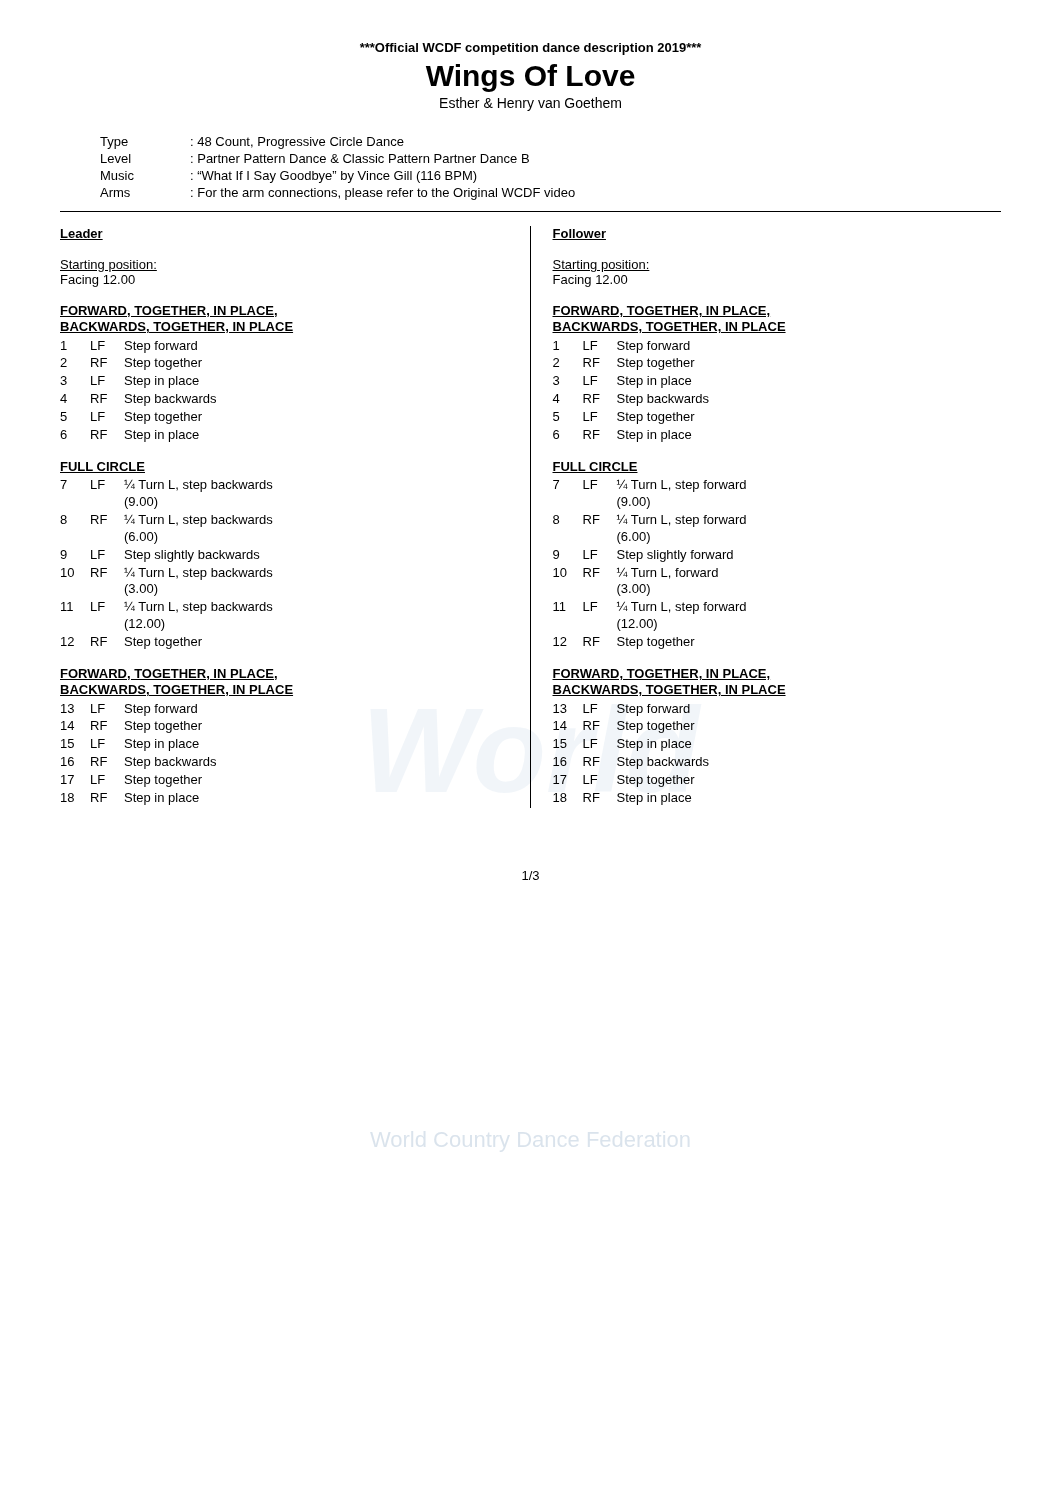World
World Country Dance Federation
***Official WCDF competition dance description 2019***
Wings Of Love
Esther & Henry van Goethem
| Type | : 48 Count, Progressive Circle Dance |
| Level | : Partner Pattern Dance & Classic Pattern Partner Dance B |
| Music | : “What If I Say Goodbye” by Vince Gill (116 BPM) |
| Arms | : For the arm connections, please refer to the Original WCDF video |
Leader
Starting position:
Facing 12.00
FORWARD, TOGETHER, IN PLACE,
BACKWARDS, TOGETHER, IN PLACE
| 1 | LF | Step forward |
| 2 | RF | Step together |
| 3 | LF | Step in place |
| 4 | RF | Step backwards |
| 5 | LF | Step together |
| 6 | RF | Step in place |
FULL CIRCLE
| 7 | LF | ¼ Turn L, step backwards (9.00) |
| 8 | RF | ¼ Turn L, step backwards (6.00) |
| 9 | LF | Step slightly backwards |
| 10 | RF | ¼ Turn L, step backwards (3.00) |
| 11 | LF | ¼ Turn L, step backwards (12.00) |
| 12 | RF | Step together |
FORWARD, TOGETHER, IN PLACE,
BACKWARDS, TOGETHER, IN PLACE
| 13 | LF | Step forward |
| 14 | RF | Step together |
| 15 | LF | Step in place |
| 16 | RF | Step backwards |
| 17 | LF | Step together |
| 18 | RF | Step in place |
Follower
Starting position:
Facing 12.00
FORWARD, TOGETHER, IN PLACE,
BACKWARDS, TOGETHER, IN PLACE
| 1 | LF | Step forward |
| 2 | RF | Step together |
| 3 | LF | Step in place |
| 4 | RF | Step backwards |
| 5 | LF | Step together |
| 6 | RF | Step in place |
FULL CIRCLE
| 7 | LF | ¼ Turn L, step forward (9.00) |
| 8 | RF | ¼ Turn L, step forward (6.00) |
| 9 | LF | Step slightly forward |
| 10 | RF | ¼ Turn L, forward (3.00) |
| 11 | LF | ¼ Turn L, step forward (12.00) |
| 12 | RF | Step together |
FORWARD, TOGETHER, IN PLACE,
BACKWARDS, TOGETHER, IN PLACE
| 13 | LF | Step forward |
| 14 | RF | Step together |
| 15 | LF | Step in place |
| 16 | RF | Step backwards |
| 17 | LF | Step together |
| 18 | RF | Step in place |
1/3